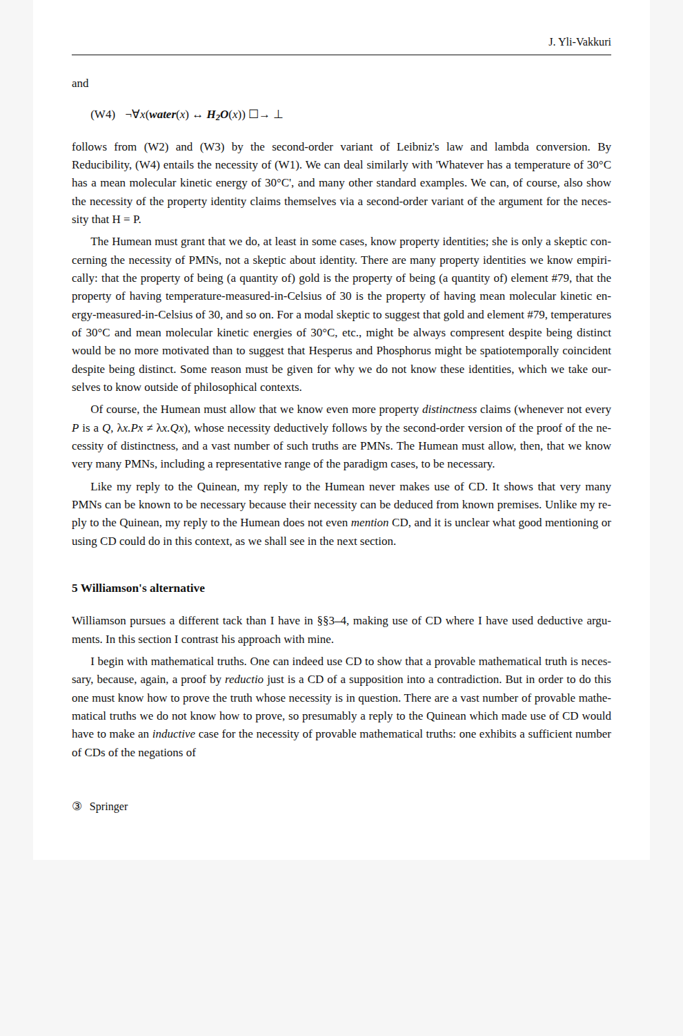J. Yli-Vakkuri
and
(W4) ¬∀x(water(x) ↔ H2 O(x)) ☐→ ⊥
follows from (W2) and (W3) by the second-order variant of Leibniz's law and lambda conversion. By Reducibility, (W4) entails the necessity of (W1). We can deal similarly with 'Whatever has a temperature of 30°C has a mean molecular kinetic energy of 30°C', and many other standard examples. We can, of course, also show the necessity of the property identity claims themselves via a second-order variant of the argument for the necessity that H = P.
The Humean must grant that we do, at least in some cases, know property identities; she is only a skeptic concerning the necessity of PMNs, not a skeptic about identity. There are many property identities we know empirically: that the property of being (a quantity of) gold is the property of being (a quantity of) element #79, that the property of having temperature-measured-in-Celsius of 30 is the property of having mean molecular kinetic energy-measured-in-Celsius of 30, and so on. For a modal skeptic to suggest that gold and element #79, temperatures of 30°C and mean molecular kinetic energies of 30°C, etc., might be always compresent despite being distinct would be no more motivated than to suggest that Hesperus and Phosphorus might be spatiotemporally coincident despite being distinct. Some reason must be given for why we do not know these identities, which we take ourselves to know outside of philosophical contexts.
Of course, the Humean must allow that we know even more property distinctness claims (whenever not every P is a Q, λx.Px ≠ λx.Qx), whose necessity deductively follows by the second-order version of the proof of the necessity of distinctness, and a vast number of such truths are PMNs. The Humean must allow, then, that we know very many PMNs, including a representative range of the paradigm cases, to be necessary.
Like my reply to the Quinean, my reply to the Humean never makes use of CD. It shows that very many PMNs can be known to be necessary because their necessity can be deduced from known premises. Unlike my reply to the Quinean, my reply to the Humean does not even mention CD, and it is unclear what good mentioning or using CD could do in this context, as we shall see in the next section.
5 Williamson's alternative
Williamson pursues a different tack than I have in §§3–4, making use of CD where I have used deductive arguments. In this section I contrast his approach with mine.
I begin with mathematical truths. One can indeed use CD to show that a provable mathematical truth is necessary, because, again, a proof by reductio just is a CD of a supposition into a contradiction. But in order to do this one must know how to prove the truth whose necessity is in question. There are a vast number of provable mathematical truths we do not know how to prove, so presumably a reply to the Quinean which made use of CD would have to make an inductive case for the necessity of provable mathematical truths: one exhibits a sufficient number of CDs of the negations of
③ Springer